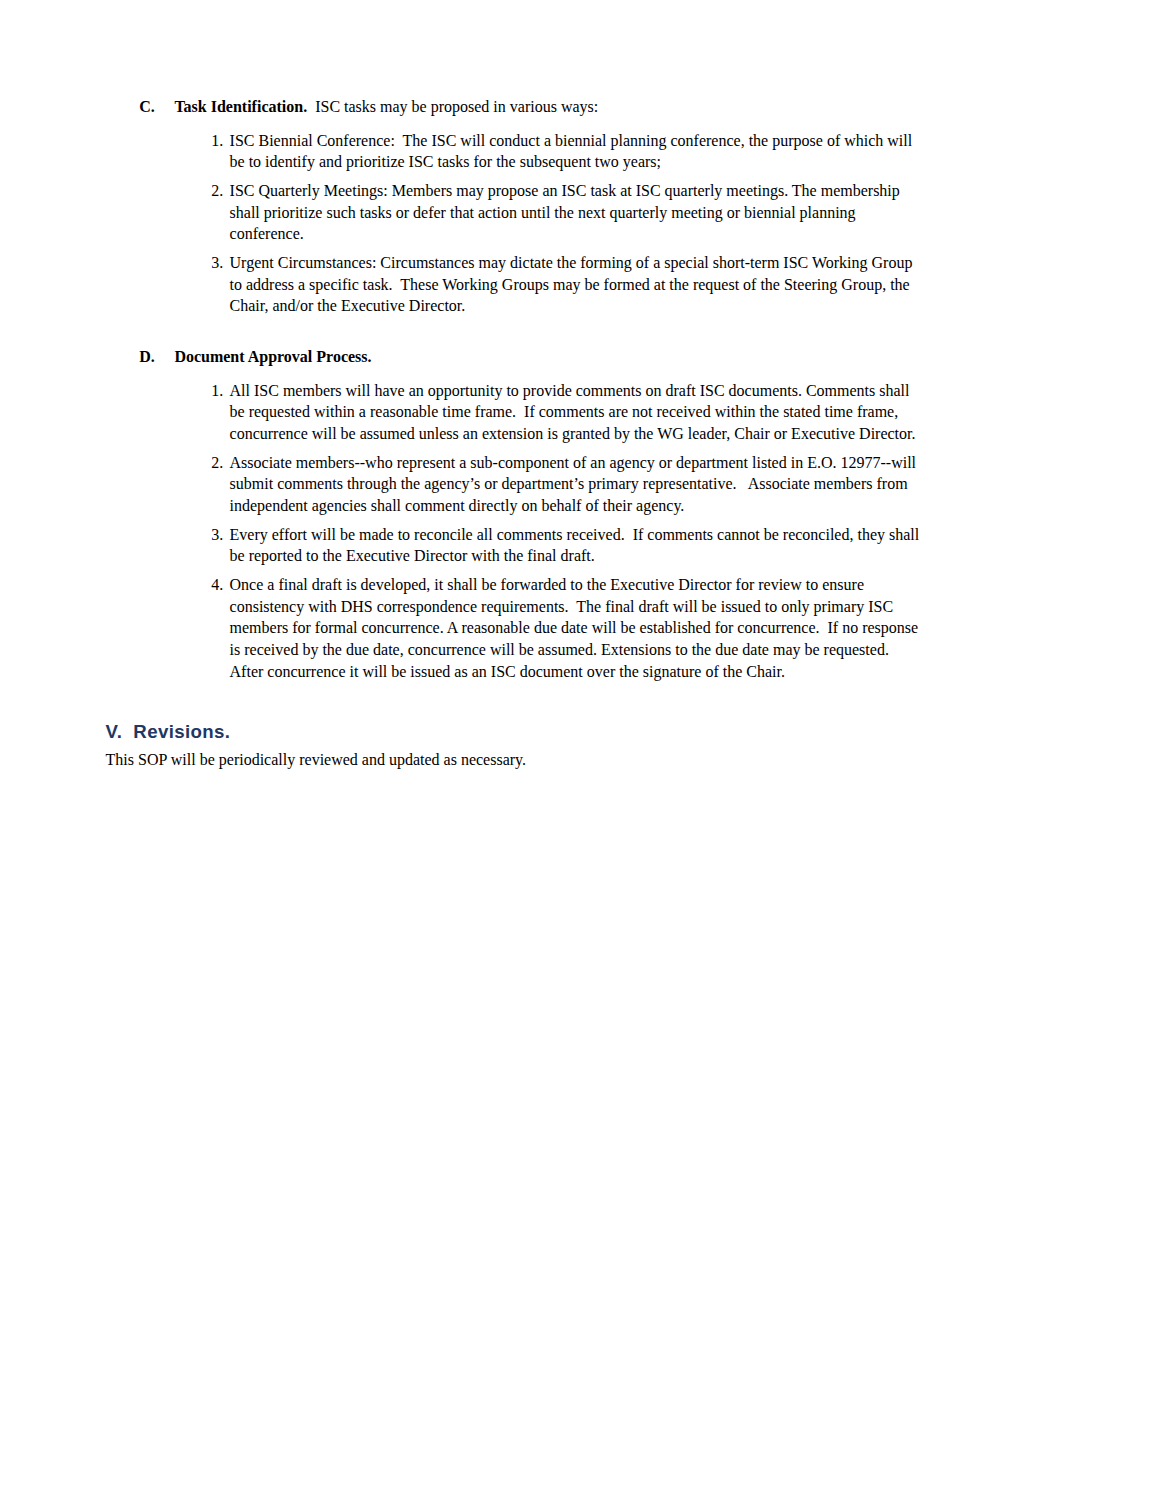C.
Task Identification. ISC tasks may be proposed in various ways:
ISC Biennial Conference: The ISC will conduct a biennial planning conference, the purpose of which will be to identify and prioritize ISC tasks for the subsequent two years;
ISC Quarterly Meetings: Members may propose an ISC task at ISC quarterly meetings. The membership shall prioritize such tasks or defer that action until the next quarterly meeting or biennial planning conference.
Urgent Circumstances: Circumstances may dictate the forming of a special short-term ISC Working Group to address a specific task. These Working Groups may be formed at the request of the Steering Group, the Chair, and/or the Executive Director.
D.
Document Approval Process.
All ISC members will have an opportunity to provide comments on draft ISC documents. Comments shall be requested within a reasonable time frame. If comments are not received within the stated time frame, concurrence will be assumed unless an extension is granted by the WG leader, Chair or Executive Director.
Associate members--who represent a sub-component of an agency or department listed in E.O. 12977--will submit comments through the agency’s or department’s primary representative. Associate members from independent agencies shall comment directly on behalf of their agency.
Every effort will be made to reconcile all comments received. If comments cannot be reconciled, they shall be reported to the Executive Director with the final draft.
Once a final draft is developed, it shall be forwarded to the Executive Director for review to ensure consistency with DHS correspondence requirements. The final draft will be issued to only primary ISC members for formal concurrence. A reasonable due date will be established for concurrence. If no response is received by the due date, concurrence will be assumed. Extensions to the due date may be requested. After concurrence it will be issued as an ISC document over the signature of the Chair.
V. Revisions.
This SOP will be periodically reviewed and updated as necessary.